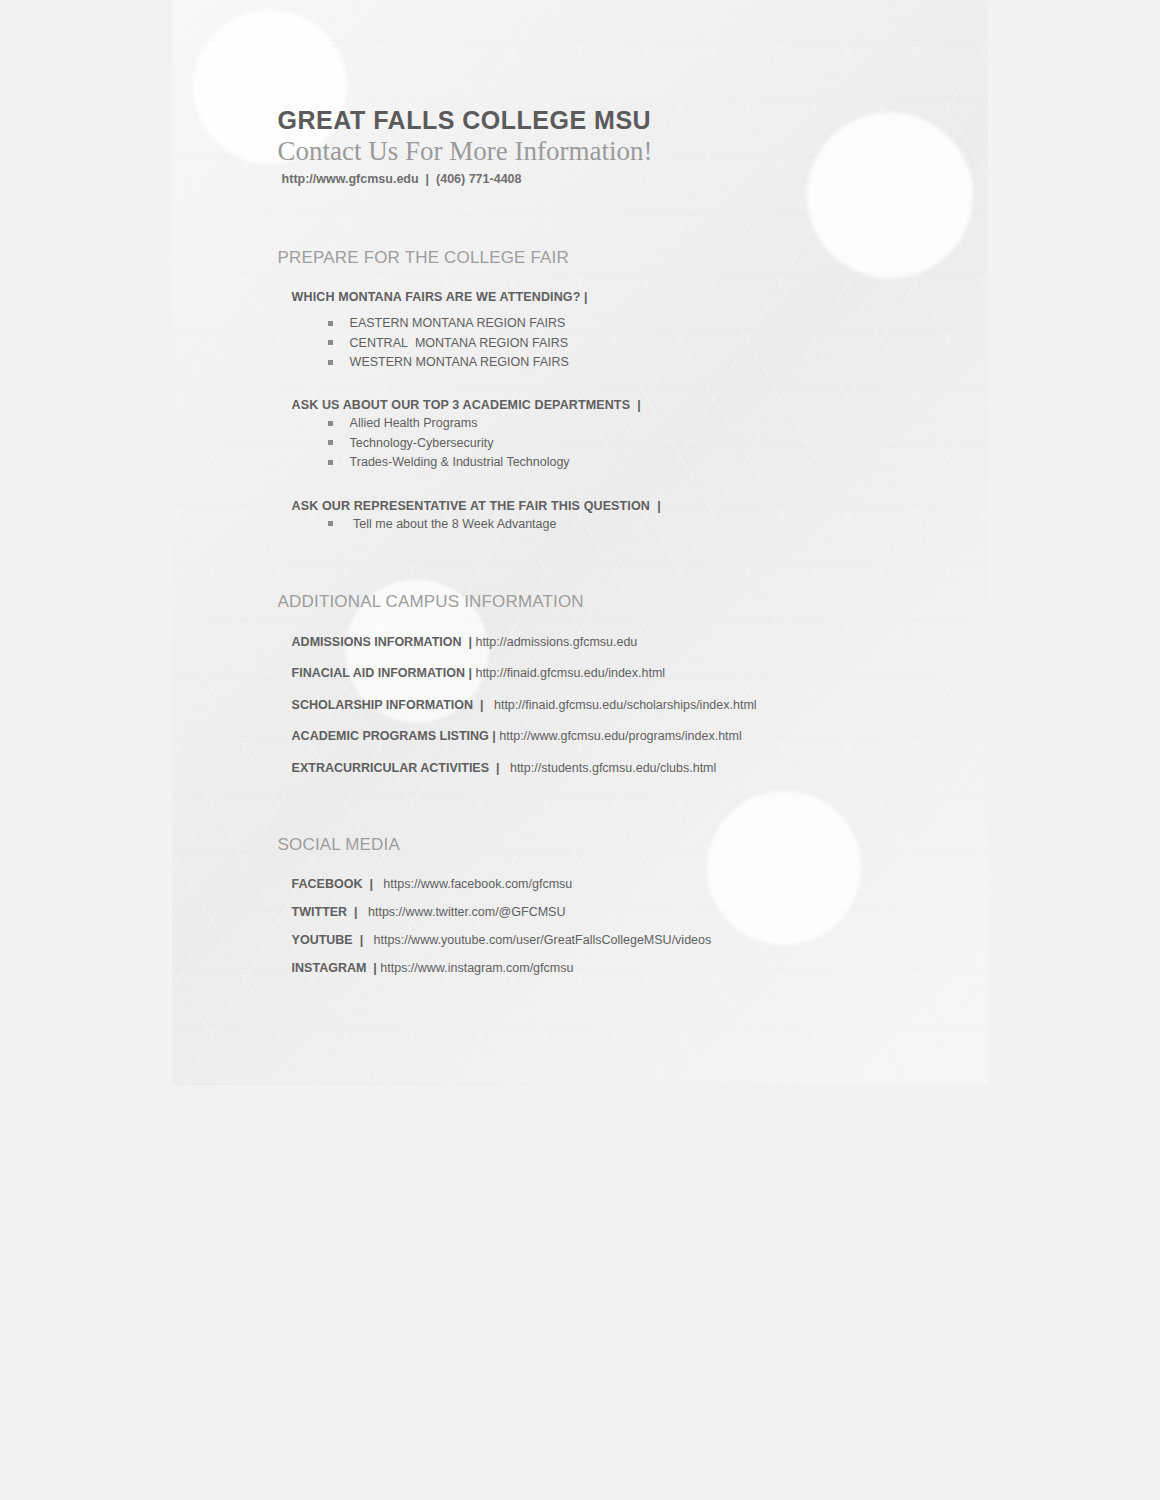Great Falls College MSU
Contact Us For More Information!
http://www.gfcmsu.edu | (406) 771-4408
Prepare for the College Fair
Which Montana Fairs Are We Attending? |
EASTERN MONTANA REGION FAIRS
CENTRAL MONTANA REGION FAIRS
WESTERN MONTANA REGION FAIRS
Ask Us About Our Top 3 Academic Departments |
Allied Health Programs
Technology-Cybersecurity
Trades-Welding & Industrial Technology
Ask Our Representative At The Fair This Question |
Tell me about the 8 Week Advantage
Additional Campus Information
Admissions Information | http://admissions.gfcmsu.edu
Finacial Aid Information | http://finaid.gfcmsu.edu/index.html
Scholarship Information | http://finaid.gfcmsu.edu/scholarships/index.html
Academic Programs Listing | http://www.gfcmsu.edu/programs/index.html
Extracurricular Activities | http://students.gfcmsu.edu/clubs.html
Social Media
Facebook | https://www.facebook.com/gfcmsu
Twitter | https://www.twitter.com/@GFCMSU
Youtube | https://www.youtube.com/user/GreatFallsCollegeMSU/videos
Instagram | https://www.instagram.com/gfcmsu